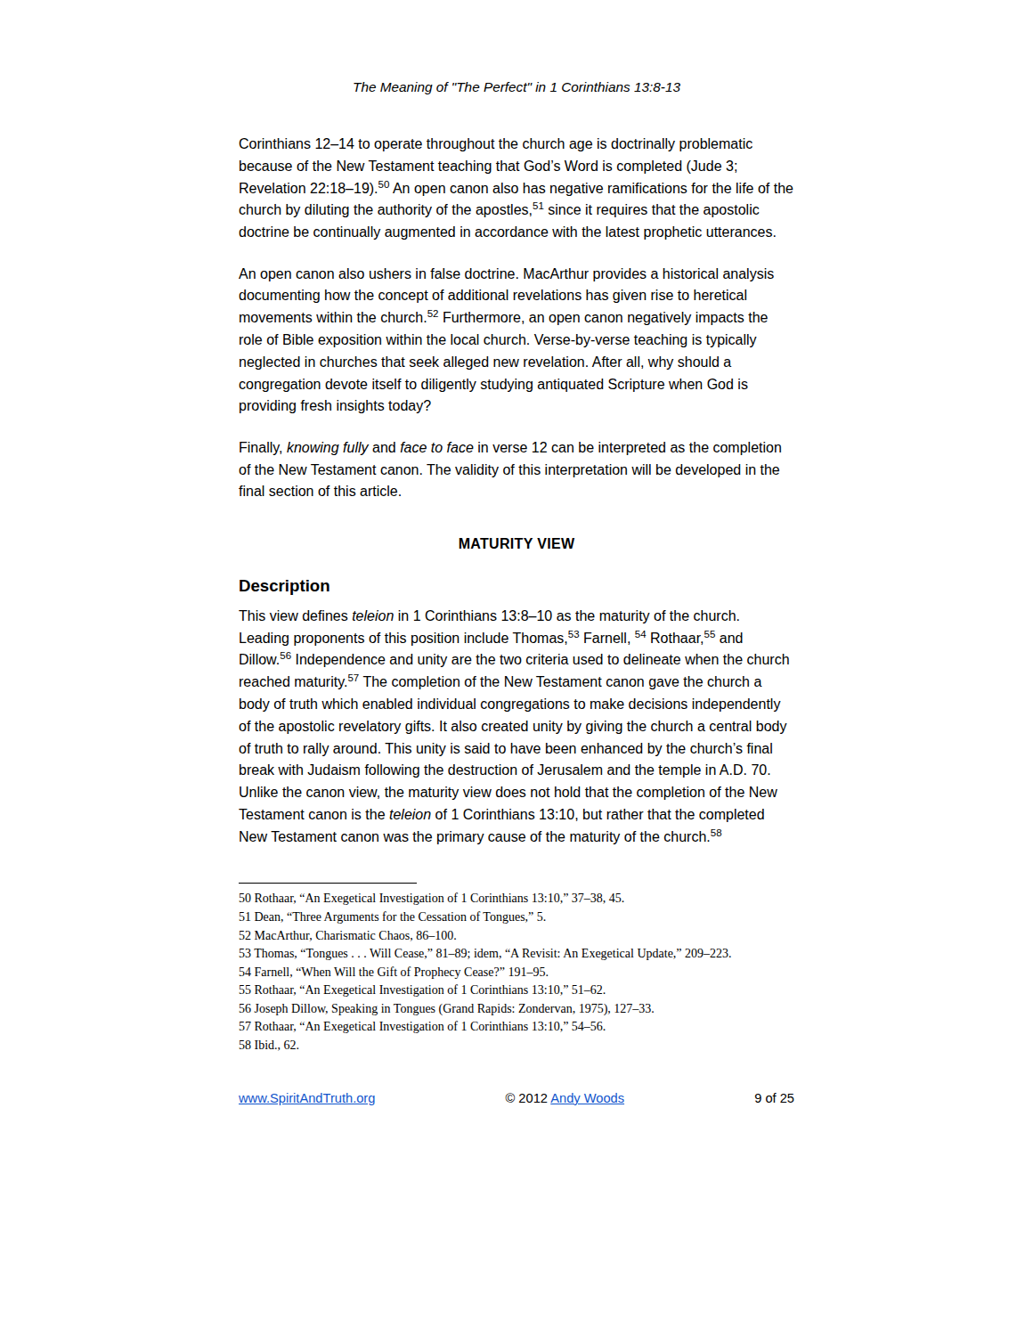The Meaning of "The Perfect" in 1 Corinthians 13:8-13
Corinthians 12–14 to operate throughout the church age is doctrinally problematic because of the New Testament teaching that God’s Word is completed (Jude 3; Revelation 22:18–19).50 An open canon also has negative ramifications for the life of the church by diluting the authority of the apostles,51 since it requires that the apostolic doctrine be continually augmented in accordance with the latest prophetic utterances.
An open canon also ushers in false doctrine. MacArthur provides a historical analysis documenting how the concept of additional revelations has given rise to heretical movements within the church.52 Furthermore, an open canon negatively impacts the role of Bible exposition within the local church. Verse-by-verse teaching is typically neglected in churches that seek alleged new revelation. After all, why should a congregation devote itself to diligently studying antiquated Scripture when God is providing fresh insights today?
Finally, knowing fully and face to face in verse 12 can be interpreted as the completion of the New Testament canon. The validity of this interpretation will be developed in the final section of this article.
MATURITY VIEW
Description
This view defines teleion in 1 Corinthians 13:8–10 as the maturity of the church. Leading proponents of this position include Thomas,53 Farnell, 54 Rothaar,55 and Dillow.56 Independence and unity are the two criteria used to delineate when the church reached maturity.57 The completion of the New Testament canon gave the church a body of truth which enabled individual congregations to make decisions independently of the apostolic revelatory gifts. It also created unity by giving the church a central body of truth to rally around. This unity is said to have been enhanced by the church’s final break with Judaism following the destruction of Jerusalem and the temple in A.D. 70. Unlike the canon view, the maturity view does not hold that the completion of the New Testament canon is the teleion of 1 Corinthians 13:10, but rather that the completed New Testament canon was the primary cause of the maturity of the church.58
50 Rothaar, “An Exegetical Investigation of 1 Corinthians 13:10,” 37–38, 45.
51 Dean, “Three Arguments for the Cessation of Tongues,” 5.
52 MacArthur, Charismatic Chaos, 86–100.
53 Thomas, “Tongues . . . Will Cease,” 81–89; idem, “A Revisit: An Exegetical Update,” 209–223.
54 Farnell, “When Will the Gift of Prophecy Cease?” 191–95.
55 Rothaar, “An Exegetical Investigation of 1 Corinthians 13:10,” 51–62.
56 Joseph Dillow, Speaking in Tongues (Grand Rapids: Zondervan, 1975), 127–33.
57 Rothaar, “An Exegetical Investigation of 1 Corinthians 13:10,” 54–56.
58 Ibid., 62.
www.SpiritAndTruth.org © 2012 Andy Woods 9 of 25